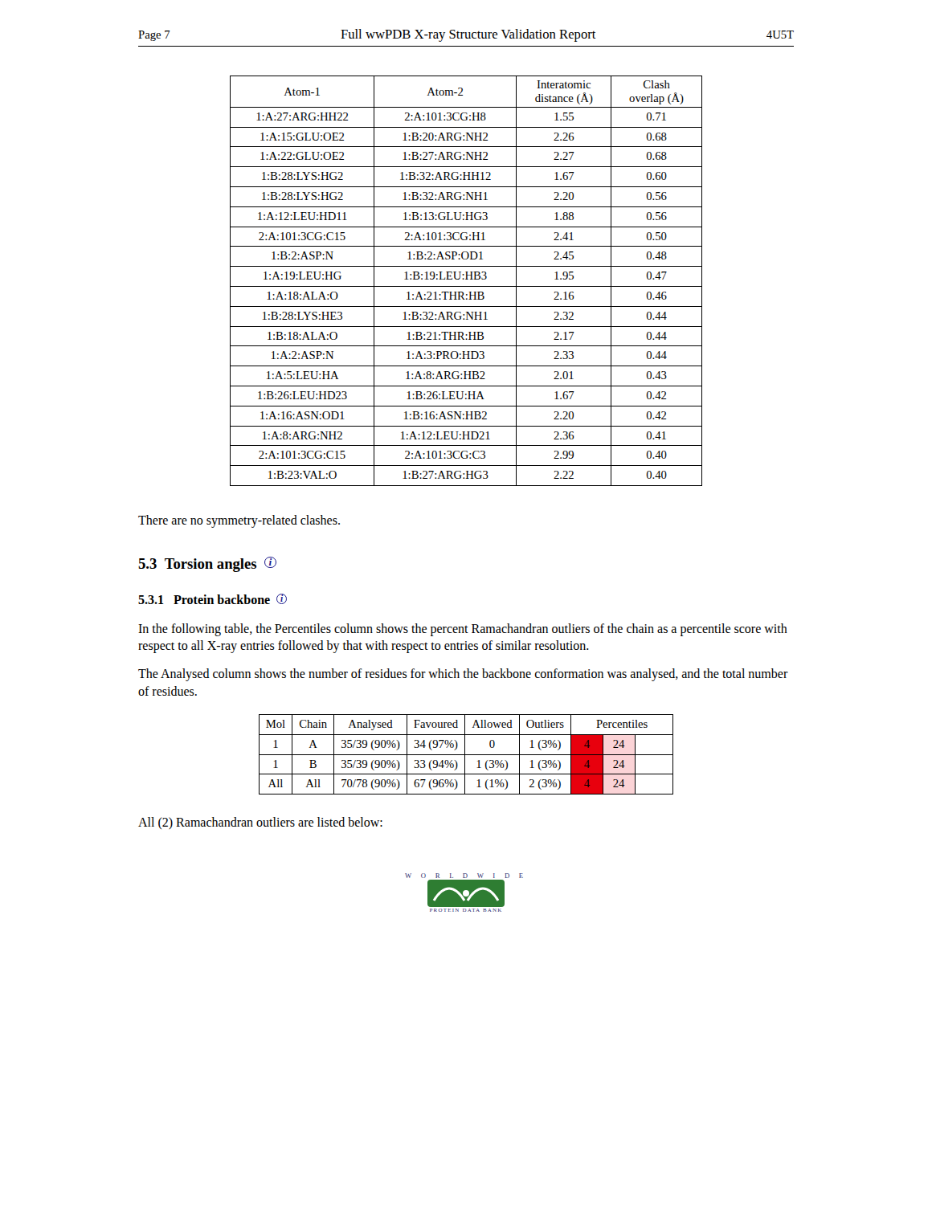Page 7
Full wwPDB X-ray Structure Validation Report
4U5T
| Atom-1 | Atom-2 | Interatomic distance (Å) | Clash overlap (Å) |
| --- | --- | --- | --- |
| 1:A:27:ARG:HH22 | 2:A:101:3CG:H8 | 1.55 | 0.71 |
| 1:A:15:GLU:OE2 | 1:B:20:ARG:NH2 | 2.26 | 0.68 |
| 1:A:22:GLU:OE2 | 1:B:27:ARG:NH2 | 2.27 | 0.68 |
| 1:B:28:LYS:HG2 | 1:B:32:ARG:HH12 | 1.67 | 0.60 |
| 1:B:28:LYS:HG2 | 1:B:32:ARG:NH1 | 2.20 | 0.56 |
| 1:A:12:LEU:HD11 | 1:B:13:GLU:HG3 | 1.88 | 0.56 |
| 2:A:101:3CG:C15 | 2:A:101:3CG:H1 | 2.41 | 0.50 |
| 1:B:2:ASP:N | 1:B:2:ASP:OD1 | 2.45 | 0.48 |
| 1:A:19:LEU:HG | 1:B:19:LEU:HB3 | 1.95 | 0.47 |
| 1:A:18:ALA:O | 1:A:21:THR:HB | 2.16 | 0.46 |
| 1:B:28:LYS:HE3 | 1:B:32:ARG:NH1 | 2.32 | 0.44 |
| 1:B:18:ALA:O | 1:B:21:THR:HB | 2.17 | 0.44 |
| 1:A:2:ASP:N | 1:A:3:PRO:HD3 | 2.33 | 0.44 |
| 1:A:5:LEU:HA | 1:A:8:ARG:HB2 | 2.01 | 0.43 |
| 1:B:26:LEU:HD23 | 1:B:26:LEU:HA | 1.67 | 0.42 |
| 1:A:16:ASN:OD1 | 1:B:16:ASN:HB2 | 2.20 | 0.42 |
| 1:A:8:ARG:NH2 | 1:A:12:LEU:HD21 | 2.36 | 0.41 |
| 2:A:101:3CG:C15 | 2:A:101:3CG:C3 | 2.99 | 0.40 |
| 1:B:23:VAL:O | 1:B:27:ARG:HG3 | 2.22 | 0.40 |
There are no symmetry-related clashes.
5.3 Torsion angles i
5.3.1 Protein backbone i
In the following table, the Percentiles column shows the percent Ramachandran outliers of the chain as a percentile score with respect to all X-ray entries followed by that with respect to entries of similar resolution.
The Analysed column shows the number of residues for which the backbone conformation was analysed, and the total number of residues.
| Mol | Chain | Analysed | Favoured | Allowed | Outliers | Percentiles |
| --- | --- | --- | --- | --- | --- | --- |
| 1 | A | 35/39 (90%) | 34 (97%) | 0 | 1 (3%) | 4 24 | |
| 1 | B | 35/39 (90%) | 33 (94%) | 1 (3%) | 1 (3%) | 4 24 | |
| All | All | 70/78 (90%) | 67 (96%) | 1 (1%) | 2 (3%) | 4 24 | |
All (2) Ramachandran outliers are listed below:
W O R L D W I D E
PROTEIN DATA BANK